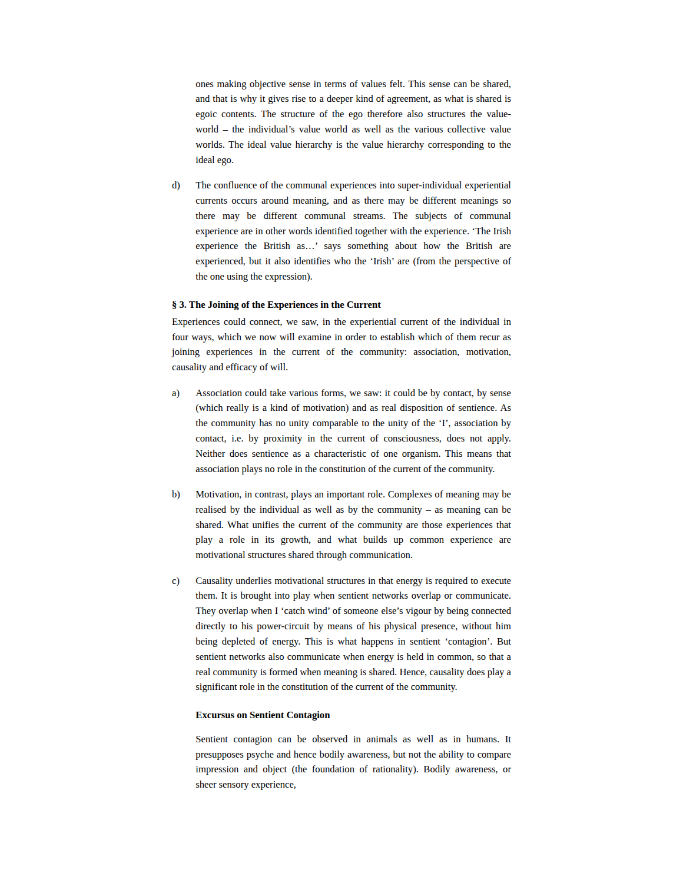ones making objective sense in terms of values felt. This sense can be shared, and that is why it gives rise to a deeper kind of agreement, as what is shared is egoic contents. The structure of the ego therefore also structures the value-world – the individual’s value world as well as the various collective value worlds. The ideal value hierarchy is the value hierarchy corresponding to the ideal ego.
d) The confluence of the communal experiences into super-individual experiential currents occurs around meaning, and as there may be different meanings so there may be different communal streams. The subjects of communal experience are in other words identified together with the experience. ‘The Irish experience the British as…’ says something about how the British are experienced, but it also identifies who the ‘Irish’ are (from the perspective of the one using the expression).
§ 3. The Joining of the Experiences in the Current
Experiences could connect, we saw, in the experiential current of the individual in four ways, which we now will examine in order to establish which of them recur as joining experiences in the current of the community: association, motivation, causality and efficacy of will.
a) Association could take various forms, we saw: it could be by contact, by sense (which really is a kind of motivation) and as real disposition of sentience. As the community has no unity comparable to the unity of the ‘I’, association by contact, i.e. by proximity in the current of consciousness, does not apply. Neither does sentience as a characteristic of one organism. This means that association plays no role in the constitution of the current of the community.
b) Motivation, in contrast, plays an important role. Complexes of meaning may be realised by the individual as well as by the community – as meaning can be shared. What unifies the current of the community are those experiences that play a role in its growth, and what builds up common experience are motivational structures shared through communication.
c) Causality underlies motivational structures in that energy is required to execute them. It is brought into play when sentient networks overlap or communicate. They overlap when I ‘catch wind’ of someone else’s vigour by being connected directly to his power-circuit by means of his physical presence, without him being depleted of energy. This is what happens in sentient ‘contagion’. But sentient networks also communicate when energy is held in common, so that a real community is formed when meaning is shared. Hence, causality does play a significant role in the constitution of the current of the community.
Excursus on Sentient Contagion
Sentient contagion can be observed in animals as well as in humans. It presupposes psyche and hence bodily awareness, but not the ability to compare impression and object (the foundation of rationality). Bodily awareness, or sheer sensory experience,